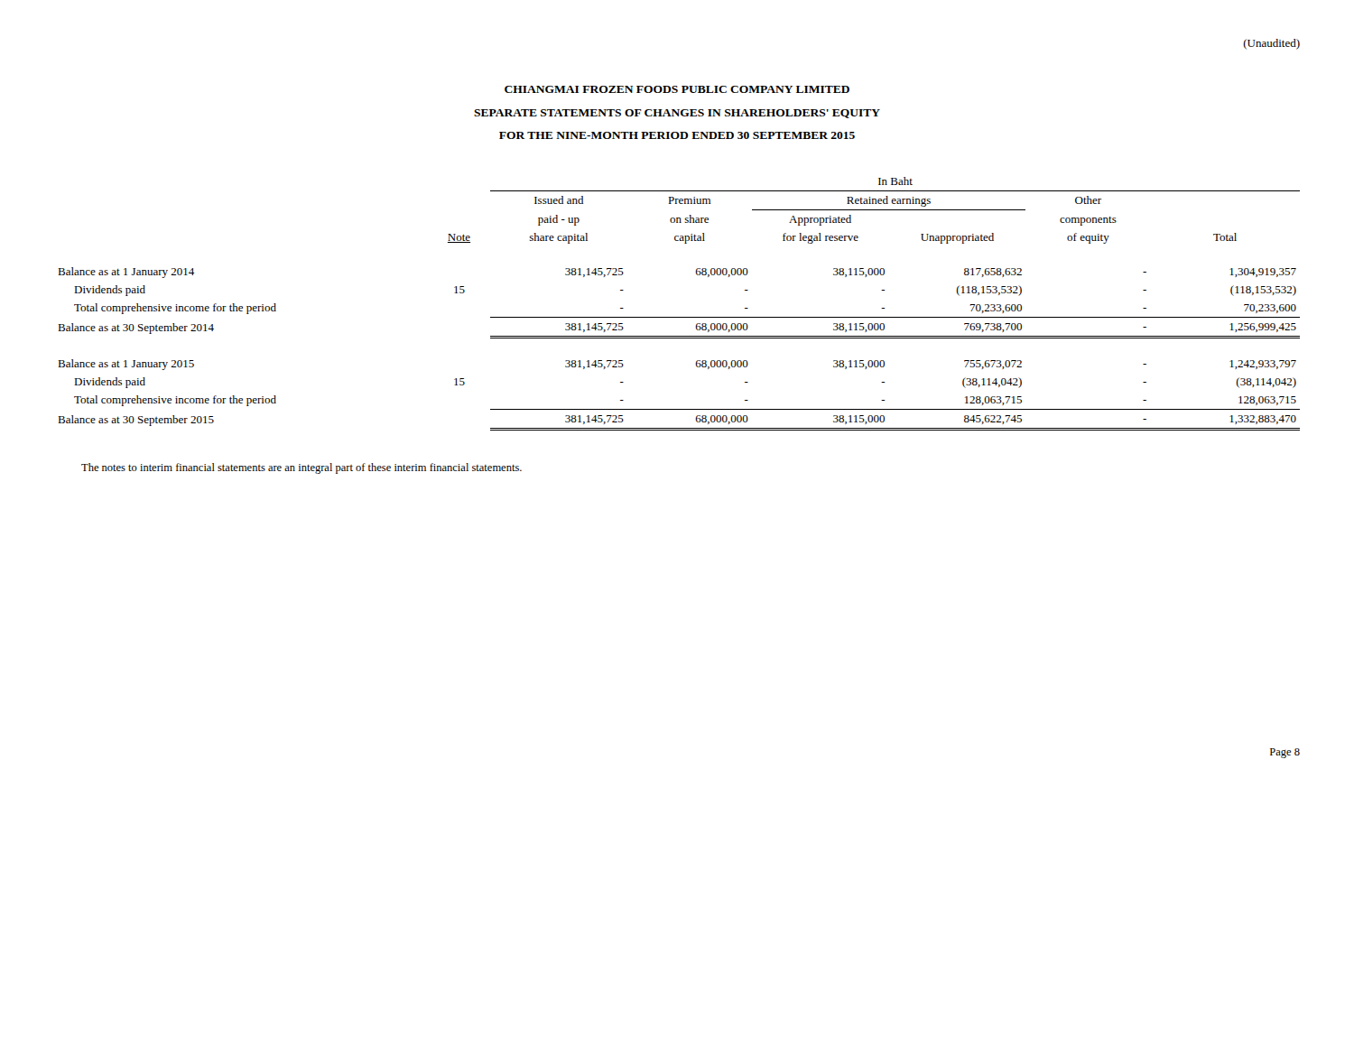(Unaudited)
CHIANGMAI FROZEN FOODS PUBLIC COMPANY LIMITED
SEPARATE STATEMENTS OF CHANGES IN SHAREHOLDERS' EQUITY
FOR THE NINE-MONTH PERIOD ENDED 30 SEPTEMBER 2015
| | | In Baht |
| | | Issued and | Premium | Retained earnings | Other | |
| | | paid - up | on share | Appropriated | | components | |
| | Note | share capital | capital | for legal reserve | Unappropriated | of equity | Total |
| Balance as at 1 January 2014 | | 381,145,725 | 68,000,000 | 38,115,000 | 817,658,632 | - | 1,304,919,357 |
| Dividends paid | 15 | - | - | - | (118,153,532) | - | (118,153,532) |
| Total comprehensive income for the period | | - | - | - | 70,233,600 | - | 70,233,600 |
| Balance as at 30 September 2014 | | 381,145,725 | 68,000,000 | 38,115,000 | 769,738,700 | - | 1,256,999,425 |
| Balance as at 1 January 2015 | | 381,145,725 | 68,000,000 | 38,115,000 | 755,673,072 | - | 1,242,933,797 |
| Dividends paid | 15 | - | - | - | (38,114,042) | - | (38,114,042) |
| Total comprehensive income for the period | | - | - | - | 128,063,715 | - | 128,063,715 |
| Balance as at 30 September 2015 | | 381,145,725 | 68,000,000 | 38,115,000 | 845,622,745 | - | 1,332,883,470 |
The notes to interim financial statements are an integral part of these interim financial statements.
Page 8